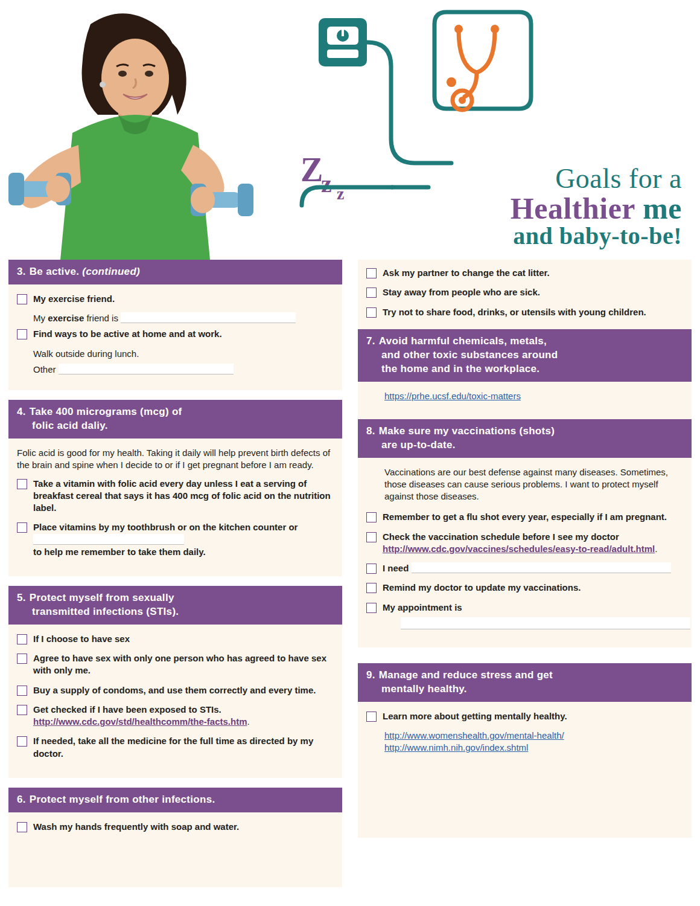Z z z
Goals for a
Healthier me
and baby-to-be!
3. Be active. (continued)
My exercise friend.
My exercise friend is
Find ways to be active at home and at work.
Walk outside during lunch.
Other
4. Take 400 micrograms (mcg) of
folic acid daliy.
Folic acid is good for my health. Taking it daily will help prevent birth defects of the brain and spine when I decide to or if I get pregnant before I am ready.
Take a vitamin with folic acid every day unless I eat a serving of breakfast cereal that says it has 400 mcg of folic acid on the nutrition label.
Place vitamins by my toothbrush or on the kitchen counter or
to help me remember to take them daily.
5. Protect myself from sexually
transmitted infections (STIs).
If I choose to have sex
Agree to have sex with only one person who has agreed to have sex with only me.
Buy a supply of condoms, and use them correctly and every time.
Get checked if I have been exposed to STIs.
http://www.cdc.gov/std/healthcomm/the-facts.htm.
If needed, take all the medicine for the full time as directed by my doctor.
6. Protect myself from other infections.
Wash my hands frequently with soap and water.
Ask my partner to change the cat litter.
Stay away from people who are sick.
Try not to share food, drinks, or utensils with young children.
7. Avoid harmful chemicals, metals,
and other toxic substances around
the home and in the workplace.
https://prhe.ucsf.edu/toxic-matters
8. Make sure my vaccinations (shots)
are up-to-date.
Vaccinations are our best defense against many diseases. Sometimes, those diseases can cause serious problems. I want to protect myself against those diseases.
Remember to get a flu shot every year, especially if I am pregnant.
Check the vaccination schedule before I see my doctor
http://www.cdc.gov/vaccines/schedules/easy-to-read/adult.html.
I need
Remind my doctor to update my vaccinations.
My appointment is
9. Manage and reduce stress and get
mentally healthy.
Learn more about getting mentally healthy.
http://www.womenshealth.gov/mental-health/ http://www.nimh.nih.gov/index.shtml